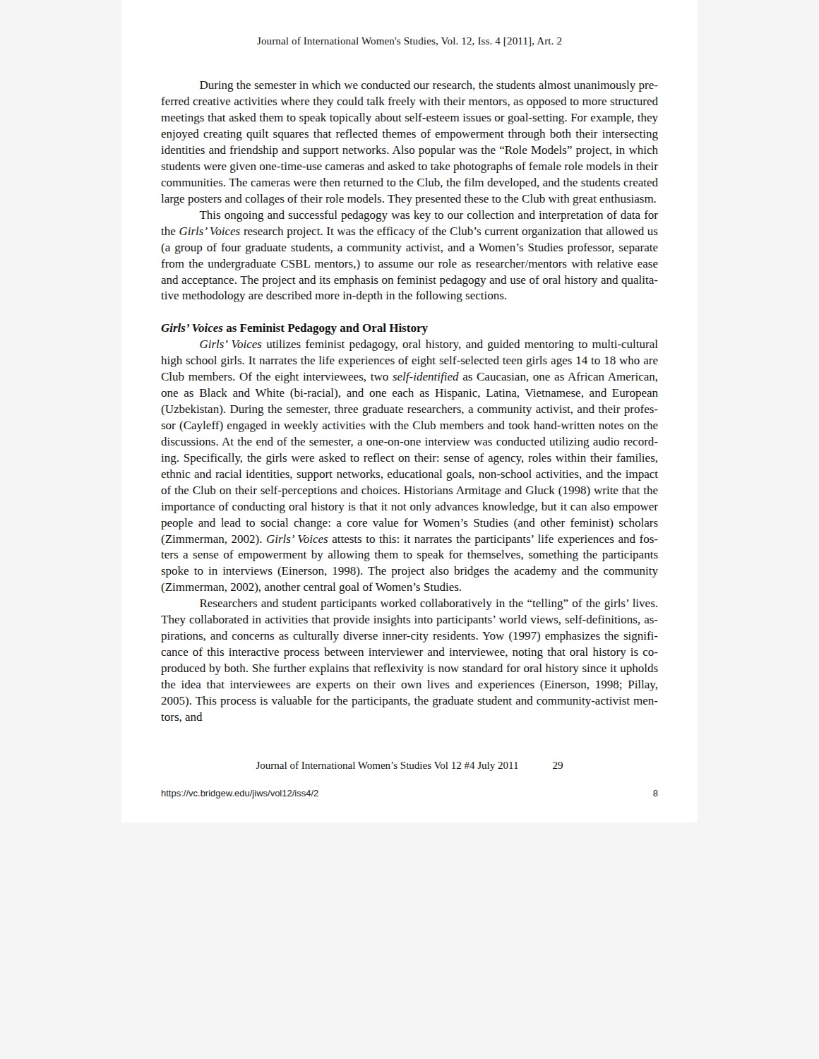Journal of International Women's Studies, Vol. 12, Iss. 4 [2011], Art. 2
During the semester in which we conducted our research, the students almost unanimously preferred creative activities where they could talk freely with their mentors, as opposed to more structured meetings that asked them to speak topically about self-esteem issues or goal-setting. For example, they enjoyed creating quilt squares that reflected themes of empowerment through both their intersecting identities and friendship and support networks. Also popular was the “Role Models” project, in which students were given one-time-use cameras and asked to take photographs of female role models in their communities. The cameras were then returned to the Club, the film developed, and the students created large posters and collages of their role models. They presented these to the Club with great enthusiasm.
This ongoing and successful pedagogy was key to our collection and interpretation of data for the Girls’ Voices research project. It was the efficacy of the Club’s current organization that allowed us (a group of four graduate students, a community activist, and a Women’s Studies professor, separate from the undergraduate CSBL mentors,) to assume our role as researcher/mentors with relative ease and acceptance. The project and its emphasis on feminist pedagogy and use of oral history and qualitative methodology are described more in-depth in the following sections.
Girls’ Voices as Feminist Pedagogy and Oral History
Girls’ Voices utilizes feminist pedagogy, oral history, and guided mentoring to multi-cultural high school girls. It narrates the life experiences of eight self-selected teen girls ages 14 to 18 who are Club members. Of the eight interviewees, two self-identified as Caucasian, one as African American, one as Black and White (bi-racial), and one each as Hispanic, Latina, Vietnamese, and European (Uzbekistan). During the semester, three graduate researchers, a community activist, and their professor (Cayleff) engaged in weekly activities with the Club members and took hand-written notes on the discussions. At the end of the semester, a one-on-one interview was conducted utilizing audio recording. Specifically, the girls were asked to reflect on their: sense of agency, roles within their families, ethnic and racial identities, support networks, educational goals, non-school activities, and the impact of the Club on their self-perceptions and choices. Historians Armitage and Gluck (1998) write that the importance of conducting oral history is that it not only advances knowledge, but it can also empower people and lead to social change: a core value for Women’s Studies (and other feminist) scholars (Zimmerman, 2002). Girls’ Voices attests to this: it narrates the participants’ life experiences and fosters a sense of empowerment by allowing them to speak for themselves, something the participants spoke to in interviews (Einerson, 1998). The project also bridges the academy and the community (Zimmerman, 2002), another central goal of Women’s Studies.
Researchers and student participants worked collaboratively in the “telling” of the girls’ lives. They collaborated in activities that provide insights into participants’ world views, self-definitions, aspirations, and concerns as culturally diverse inner-city residents. Yow (1997) emphasizes the significance of this interactive process between interviewer and interviewee, noting that oral history is co-produced by both. She further explains that reflexivity is now standard for oral history since it upholds the idea that interviewees are experts on their own lives and experiences (Einerson, 1998; Pillay, 2005). This process is valuable for the participants, the graduate student and community-activist mentors, and
Journal of International Women’s Studies Vol 12 #4 July 201129
https://vc.bridgew.edu/jiws/vol12/iss4/2 8